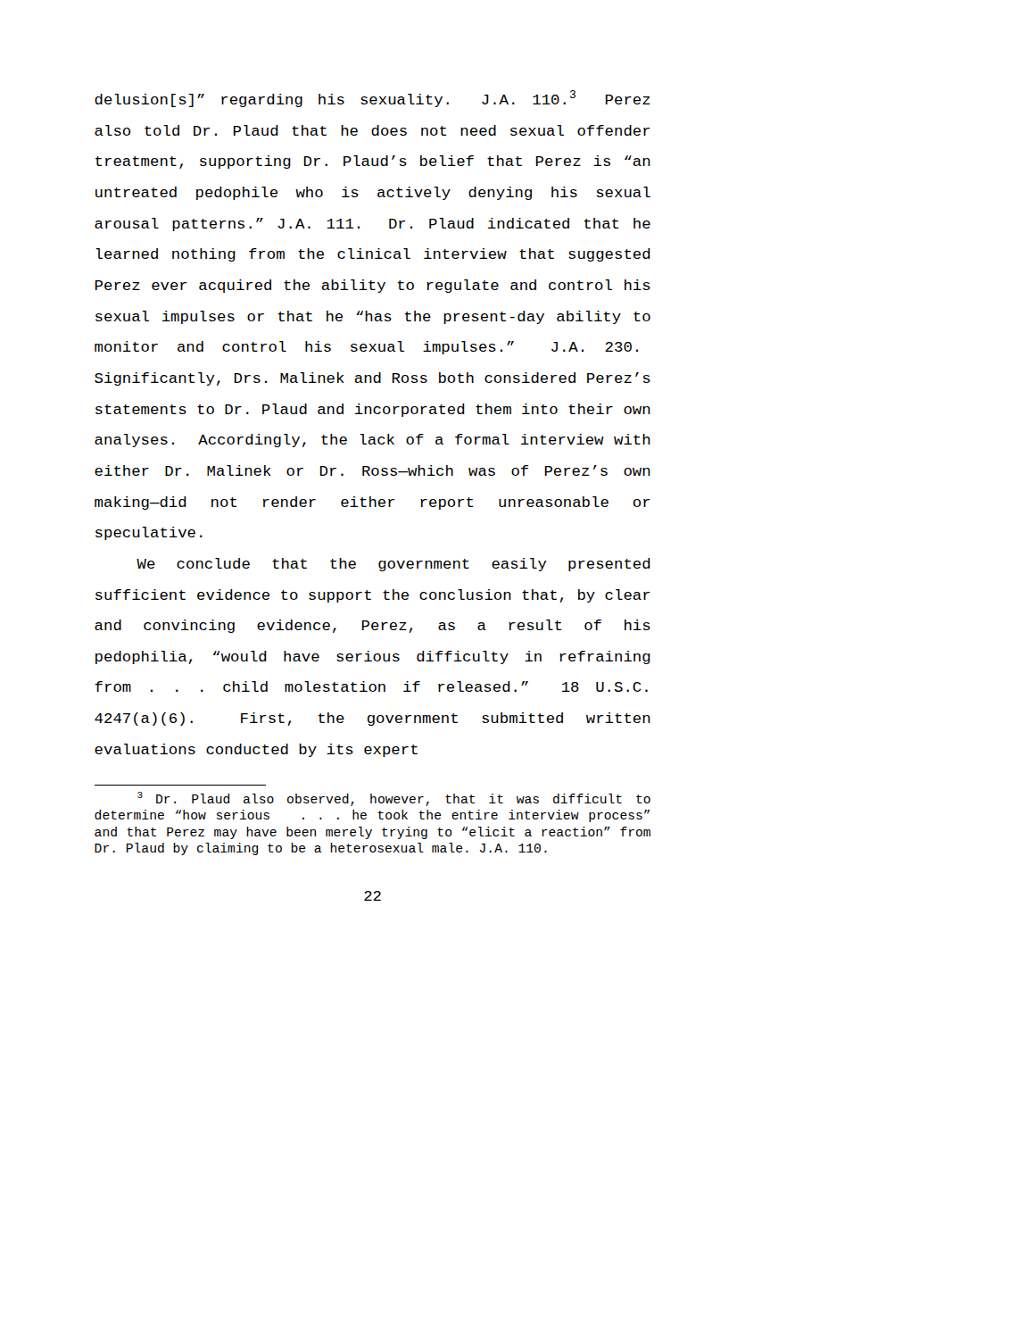delusion[s]” regarding his sexuality. J.A. 110.3 Perez also told Dr. Plaud that he does not need sexual offender treatment, supporting Dr. Plaud’s belief that Perez is “an untreated pedophile who is actively denying his sexual arousal patterns.” J.A. 111. Dr. Plaud indicated that he learned nothing from the clinical interview that suggested Perez ever acquired the ability to regulate and control his sexual impulses or that he “has the present-day ability to monitor and control his sexual impulses.” J.A. 230. Significantly, Drs. Malinek and Ross both considered Perez’s statements to Dr. Plaud and incorporated them into their own analyses. Accordingly, the lack of a formal interview with either Dr. Malinek or Dr. Ross—which was of Perez’s own making—did not render either report unreasonable or speculative.
We conclude that the government easily presented sufficient evidence to support the conclusion that, by clear and convincing evidence, Perez, as a result of his pedophilia, “would have serious difficulty in refraining from . . . child molestation if released.” 18 U.S.C. 4247(a)(6). First, the government submitted written evaluations conducted by its expert
3 Dr. Plaud also observed, however, that it was difficult to determine “how serious . . . he took the entire interview process” and that Perez may have been merely trying to “elicit a reaction” from Dr. Plaud by claiming to be a heterosexual male. J.A. 110.
22